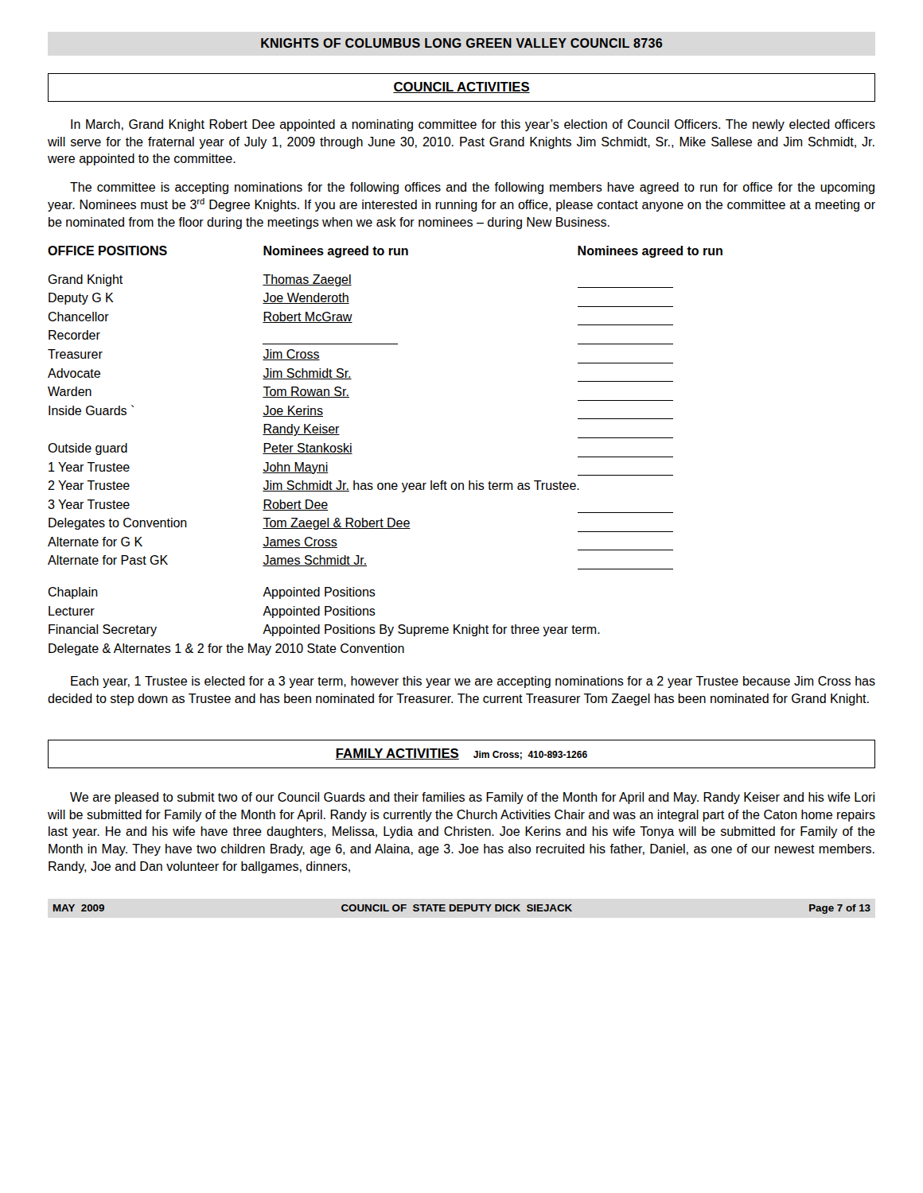KNIGHTS OF COLUMBUS LONG GREEN VALLEY COUNCIL 8736
COUNCIL ACTIVITIES
In March, Grand Knight Robert Dee appointed a nominating committee for this year’s election of Council Officers. The newly elected officers will serve for the fraternal year of July 1, 2009 through June 30, 2010. Past Grand Knights Jim Schmidt, Sr., Mike Sallese and Jim Schmidt, Jr. were appointed to the committee.
The committee is accepting nominations for the following offices and the following members have agreed to run for office for the upcoming year. Nominees must be 3rd Degree Knights. If you are interested in running for an office, please contact anyone on the committee at a meeting or be nominated from the floor during the meetings when we ask for nominees – during New Business.
| OFFICE POSITIONS | Nominees agreed to run | Nominees agreed to run |
| --- | --- | --- |
| Grand Knight | Thomas Zaegel | |
| Deputy G K | Joe Wenderoth | |
| Chancellor | Robert McGraw | |
| Recorder | | |
| Treasurer | Jim Cross | |
| Advocate | Jim Schmidt Sr. | |
| Warden | Tom Rowan Sr. | |
| Inside Guards ` | Joe Kerins | |
| | Randy Keiser | |
| Outside guard | Peter Stankoski | |
| 1 Year Trustee | John Mayni | |
| 2 Year Trustee | Jim Schmidt Jr. has one year left on his term as Trustee. |
| 3 Year Trustee | Robert Dee | |
| Delegates to Convention | Tom Zaegel & Robert Dee | |
| Alternate for G K | James Cross | |
| Alternate for Past GK | James Schmidt Jr. | |
| Chaplain | Appointed Positions |
| Lecturer | Appointed Positions |
| Financial Secretary | Appointed Positions By Supreme Knight for three year term. |
| Delegate & Alternates 1 & 2 for the May 2010 State Convention |
Each year, 1 Trustee is elected for a 3 year term, however this year we are accepting nominations for a 2 year Trustee because Jim Cross has decided to step down as Trustee and has been nominated for Treasurer. The current Treasurer Tom Zaegel has been nominated for Grand Knight.
FAMILY ACTIVITIES Jim Cross; 410-893-1266
We are pleased to submit two of our Council Guards and their families as Family of the Month for April and May. Randy Keiser and his wife Lori will be submitted for Family of the Month for April. Randy is currently the Church Activities Chair and was an integral part of the Caton home repairs last year. He and his wife have three daughters, Melissa, Lydia and Christen. Joe Kerins and his wife Tonya will be submitted for Family of the Month in May. They have two children Brady, age 6, and Alaina, age 3. Joe has also recruited his father, Daniel, as one of our newest members. Randy, Joe and Dan volunteer for ballgames, dinners,
MAY 2009 COUNCIL OF STATE DEPUTY DICK SIEJACK Page 7 of 13